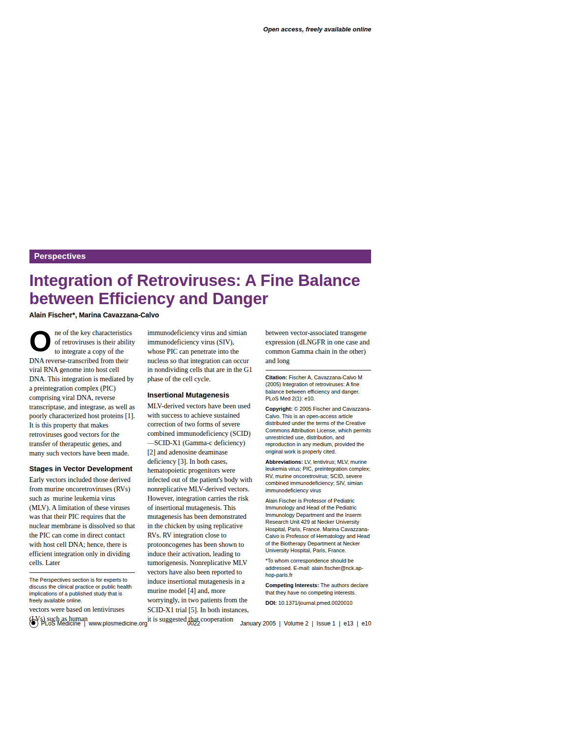Open access, freely available online
Perspectives
Integration of Retroviruses: A Fine Balance
between Efficiency and Danger
Alain Fischer*, Marina Cavazzana-Calvo
One of the key characteristics of retroviruses is their ability to integrate a copy of the DNA reverse-transcribed from their viral RNA genome into host cell DNA. This integration is mediated by a preintegration complex (PIC) comprising viral DNA, reverse transcriptase, and integrase, as well as poorly characterized host proteins [1]. It is this property that makes retroviruses good vectors for the transfer of therapeutic genes, and many such vectors have been made.
Stages in Vector Development
Early vectors included those derived from murine oncoretroviruses (RVs) such as murine leukemia virus (MLV). A limitation of these viruses was that their PIC requires that the nuclear membrane is dissolved so that the PIC can come in direct contact with host cell DNA; hence, there is efficient integration only in dividing cells. Later
The Perspectives section is for experts to discuss the clinical practice or public health implications of a published study that is freely available online.
vectors were based on lentiviruses (LVs) such as human immunodeficiency virus and simian immunodeficiency virus (SIV), whose PIC can penetrate into the nucleus so that integration can occur in nondividing cells that are in the G1 phase of the cell cycle.
Insertional Mutagenesis
MLV-derived vectors have been used with success to achieve sustained correction of two forms of severe combined immunodeficiency (SCID)—SCID-X1 (Gamma-c deficiency) [2] and adenosine deaminase deficiency [3]. In both cases, hematopoietic progenitors were infected out of the patient's body with nonreplicative MLV-derived vectors. However, integration carries the risk of insertional mutagenesis. This mutagenesis has been demonstrated in the chicken by using replicative RVs. RV integration close to protooncogenes has been shown to induce their activation, leading to tumorigenesis. Nonreplicative MLV vectors have also been reported to induce insertional mutagenesis in a murine model [4] and, more worryingly, in two patients from the
SCID-X1 trial [5]. In both instances, it is suggested that cooperation between vector-associated transgene expression (dLNGFR in one case and common Gamma chain in the other) and long
Citation: Fischer A, Cavazzana-Calvo M (2005) Integration of retroviruses: A fine balance between efficiency and danger. PLoS Med 2(1): e10.
Copyright: © 2005 Fischer and Cavazzana-Calvo. This is an open-access article distributed under the terms of the Creative Commons Attribution License, which permits unrestricted use, distribution, and reproduction in any medium, provided the original work is properly cited.
Abbreviations: LV, lentivirus; MLV, murine leukemia virus; PIC, preintegration complex; RV, murine oncoretrovirus; SCID, severe combined immunodeficiency; SIV, simian immunodeficiency virus
Alain Fischer is Professor of Pediatric Immunology and Head of the Pediatric Immunology Department and the Inserm Research Unit 429 at Necker University Hospital, Paris, France. Marina Cavazzana-Calvo is Professor of Hematology and Head of the Biotherapy Department at Necker University Hospital, Paris, France.
*To whom correspondence should be addressed. E-mail: alain.fischer@nck.ap-hop-paris.fr
Competing Interests: The authors declare that they have no competing interests.
DOI: 10.1371/journal.pmed.0020010
PLoS Medicine | www.plosmedicine.org 0022 January 2005 | Volume 2 | Issue 1 | e13 | e10